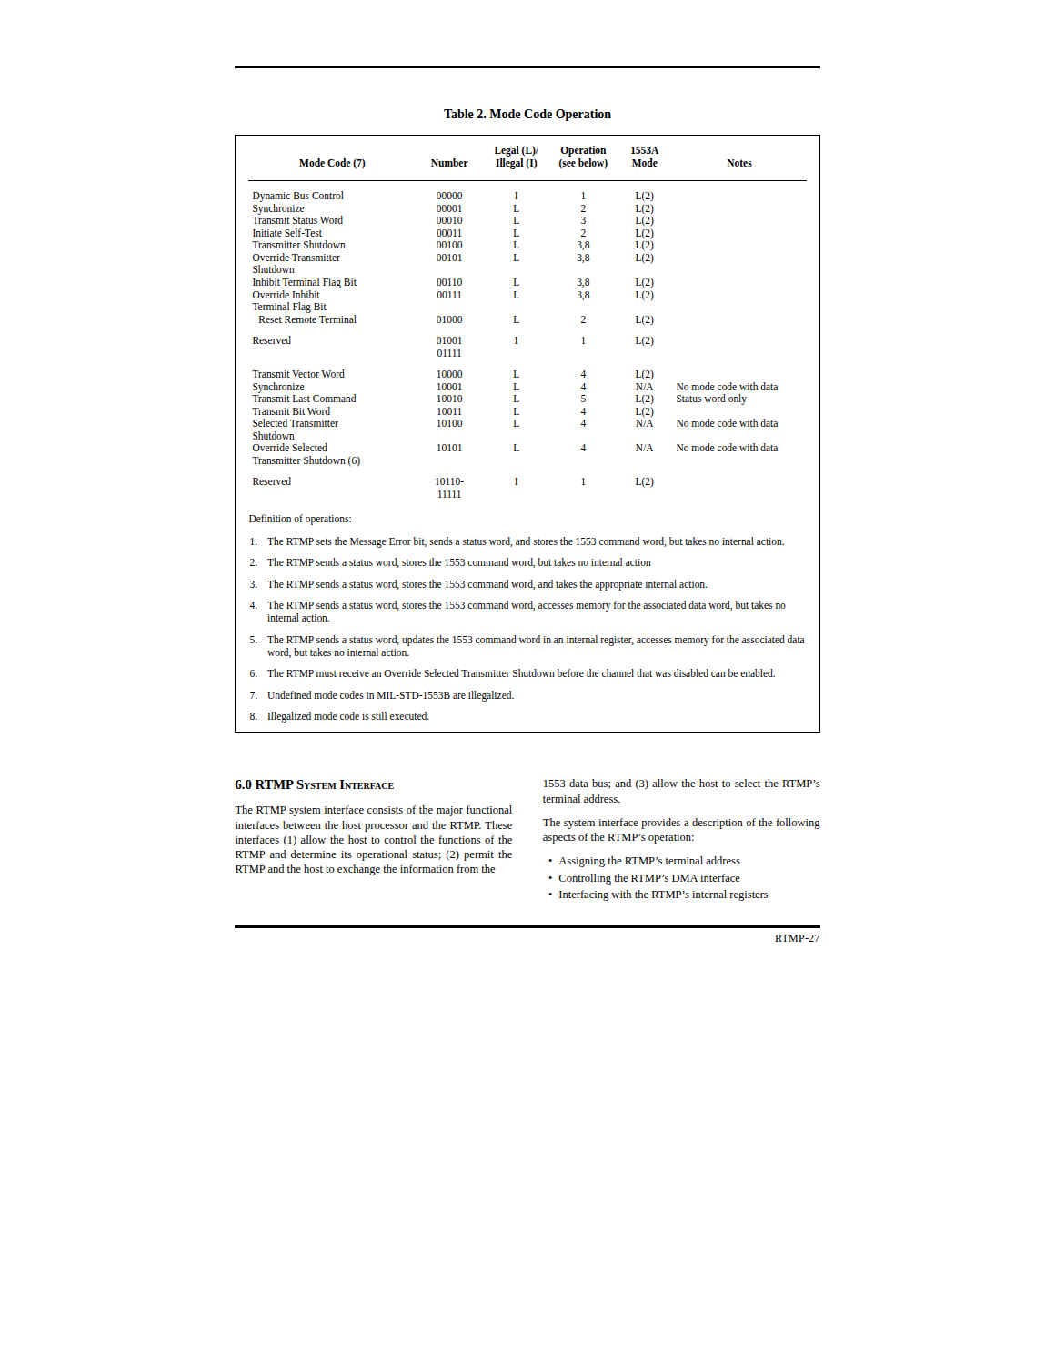Table 2. Mode Code Operation
| Mode Code (7) | Number | Legal (L)/ Illegal (I) | Operation (see below) | 1553A Mode | Notes |
| --- | --- | --- | --- | --- | --- |
| Dynamic Bus Control | 00000 | I | 1 | L(2) | |
| Synchronize | 00001 | L | 2 | L(2) | |
| Transmit Status Word | 00010 | L | 3 | L(2) | |
| Initiate Self-Test | 00011 | L | 2 | L(2) | |
| Transmitter Shutdown | 00100 | L | 3,8 | L(2) | |
| Override Transmitter | 00101 | L | 3,8 | L(2) | |
| Shutdown | | | | | |
| Inhibit Terminal Flag Bit | 00110 | L | 3,8 | L(2) | |
| Override Inhibit | 00111 | L | 3,8 | L(2) | |
| Terminal Flag Bit | | | | | |
| Reset Remote Terminal | 01000 | L | 2 | L(2) | |
| Reserved | 01001 | I | 1 | L(2) | |
| | 01111 | | | | |
| Transmit Vector Word | 10000 | L | 4 | L(2) | |
| Synchronize | 10001 | L | 4 | N/A | No mode code with data |
| Transmit Last Command | 10010 | L | 5 | L(2) | Status word only |
| Transmit Bit Word | 10011 | L | 4 | L(2) | |
| Selected Transmitter | 10100 | L | 4 | N/A | No mode code with data |
| Shutdown | | | | | |
| Override Selected | 10101 | L | 4 | N/A | No mode code with data |
| Transmitter Shutdown (6) | | | | | |
| Reserved | 10110- | I | 1 | L(2) | |
| | 11111 | | | | |
Definition of operations:
The RTMP sets the Message Error bit, sends a status word, and stores the 1553 command word, but takes no internal action.
The RTMP sends a status word, stores the 1553 command word, but takes no internal action
The RTMP sends a status word, stores the 1553 command word, and takes the appropriate internal action.
The RTMP sends a status word, stores the 1553 command word, accesses memory for the associated data word, but takes no internal action.
The RTMP sends a status word, updates the 1553 command word in an internal register, accesses memory for the associated data word, but takes no internal action.
The RTMP must receive an Override Selected Transmitter Shutdown before the channel that was disabled can be enabled.
Undefined mode codes in MIL-STD-1553B are illegalized.
Illegalized mode code is still executed.
6.0 RTMP System Interface
The RTMP system interface consists of the major functional interfaces between the host processor and the RTMP. These interfaces (1) allow the host to control the functions of the RTMP and determine its operational status; (2) permit the RTMP and the host to exchange the information from the
1553 data bus; and (3) allow the host to select the RTMP’s terminal address.
The system interface provides a description of the following aspects of the RTMP’s operation:
Assigning the RTMP’s terminal address
Controlling the RTMP’s DMA interface
Interfacing with the RTMP’s internal registers
RTMP-27